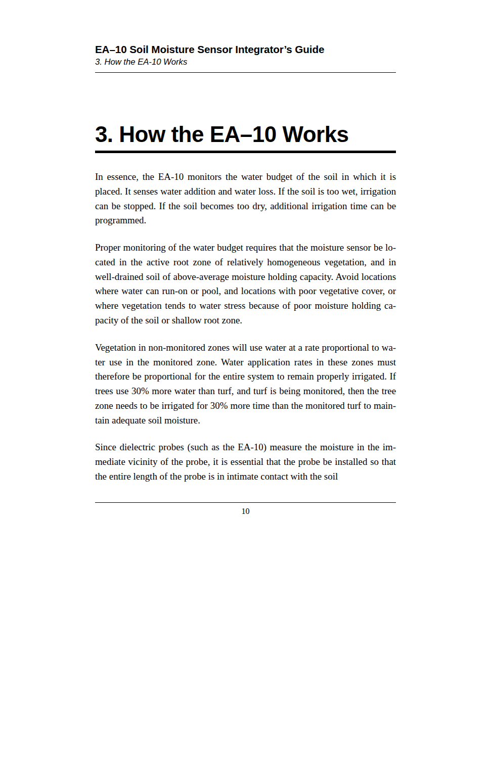EA–10 Soil Moisture Sensor Integrator’s Guide
3. How the EA-10 Works
3. How the EA–10 Works
In essence, the EA-10 monitors the water budget of the soil in which it is placed. It senses water addition and water loss. If the soil is too wet, irrigation can be stopped. If the soil becomes too dry, additional irrigation time can be programmed.
Proper monitoring of the water budget requires that the moisture sensor be located in the active root zone of relatively homogeneous vegetation, and in well-drained soil of above-average moisture holding capacity. Avoid locations where water can run-on or pool, and locations with poor vegetative cover, or where vegetation tends to water stress because of poor moisture holding capacity of the soil or shallow root zone.
Vegetation in non-monitored zones will use water at a rate proportional to water use in the monitored zone. Water application rates in these zones must therefore be proportional for the entire system to remain properly irrigated. If trees use 30% more water than turf, and turf is being monitored, then the tree zone needs to be irrigated for 30% more time than the monitored turf to maintain adequate soil moisture.
Since dielectric probes (such as the EA-10) measure the moisture in the immediate vicinity of the probe, it is essential that the probe be installed so that the entire length of the probe is in intimate contact with the soil
10